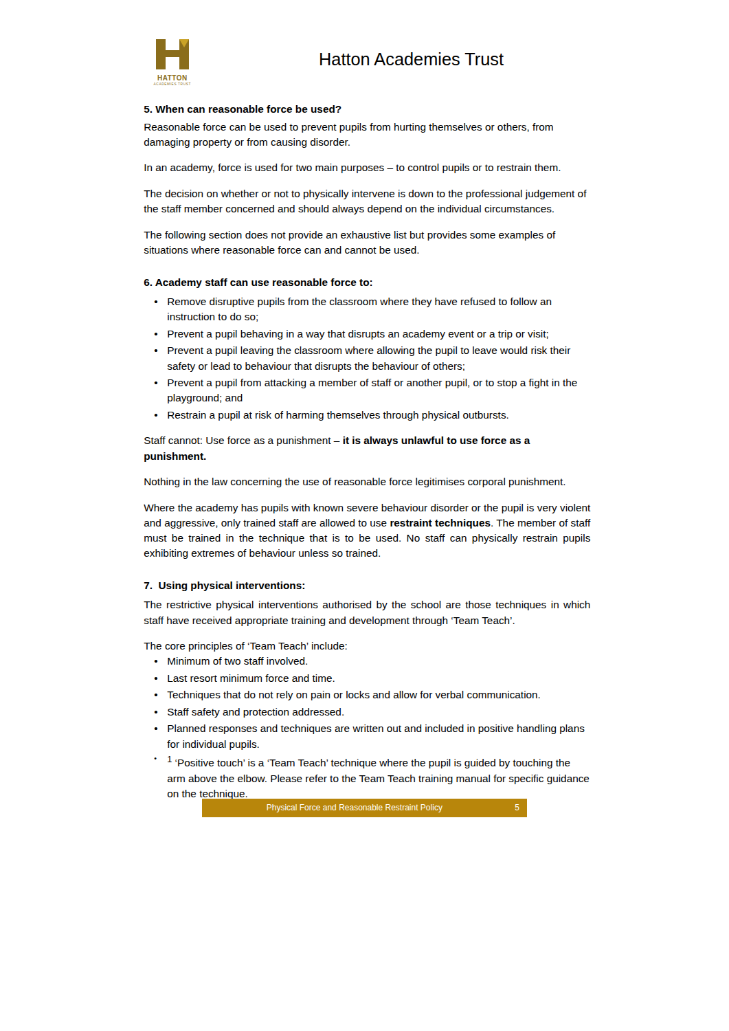HATTON
ACADEMIES TRUST
Hatton Academies Trust
5. When can reasonable force be used?
Reasonable force can be used to prevent pupils from hurting themselves or others, from damaging property or from causing disorder.
In an academy, force is used for two main purposes – to control pupils or to restrain them.
The decision on whether or not to physically intervene is down to the professional judgement of the staff member concerned and should always depend on the individual circumstances.
The following section does not provide an exhaustive list but provides some examples of situations where reasonable force can and cannot be used.
6. Academy staff can use reasonable force to:
Remove disruptive pupils from the classroom where they have refused to follow an instruction to do so;
Prevent a pupil behaving in a way that disrupts an academy event or a trip or visit;
Prevent a pupil leaving the classroom where allowing the pupil to leave would risk their safety or lead to behaviour that disrupts the behaviour of others;
Prevent a pupil from attacking a member of staff or another pupil, or to stop a fight in the playground; and
Restrain a pupil at risk of harming themselves through physical outbursts.
Staff cannot: Use force as a punishment – it is always unlawful to use force as a punishment.
Nothing in the law concerning the use of reasonable force legitimises corporal punishment.
Where the academy has pupils with known severe behaviour disorder or the pupil is very violent and aggressive, only trained staff are allowed to use restraint techniques. The member of staff must be trained in the technique that is to be used. No staff can physically restrain pupils exhibiting extremes of behaviour unless so trained.
7. Using physical interventions:
The restrictive physical interventions authorised by the school are those techniques in which staff have received appropriate training and development through ‘Team Teach’.
The core principles of ‘Team Teach’ include:
Minimum of two staff involved.
Last resort minimum force and time.
Techniques that do not rely on pain or locks and allow for verbal communication.
Staff safety and protection addressed.
Planned responses and techniques are written out and included in positive handling plans for individual pupils.
•1 ‘Positive touch’ is a ‘Team Teach’ technique where the pupil is guided by touching the arm above the elbow. Please refer to the Team Teach training manual for specific guidance on the technique.
Physical Force and Reasonable Restraint Policy 5